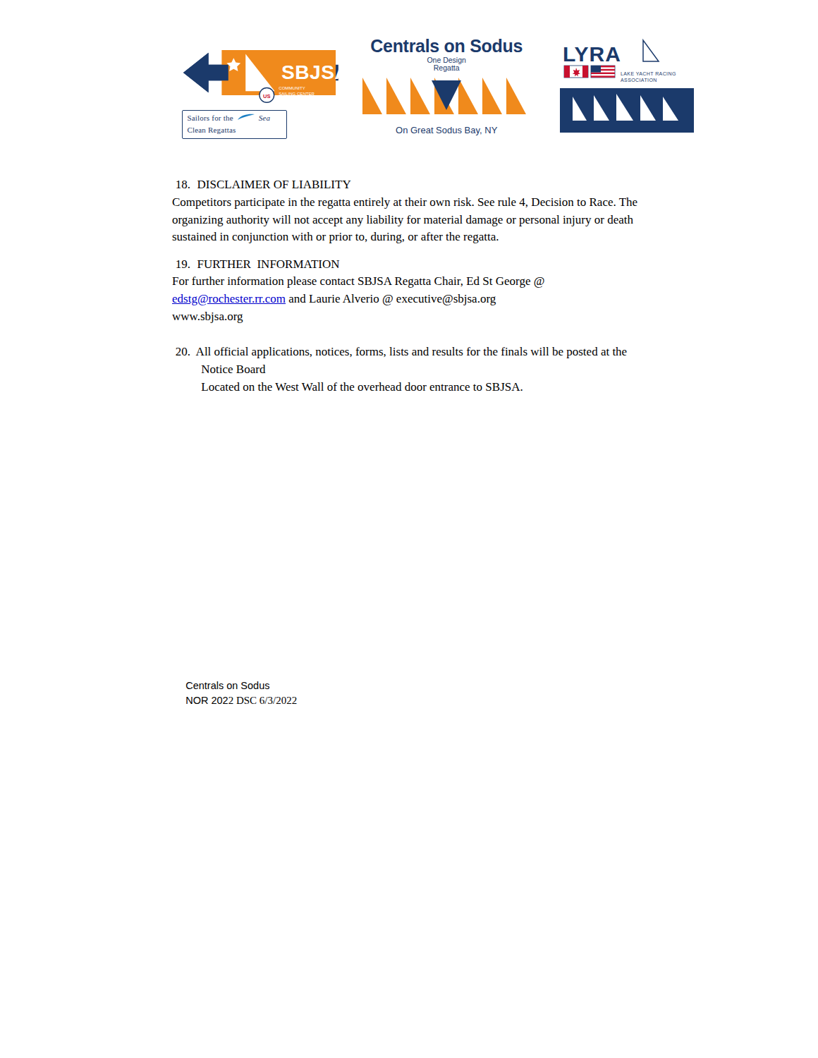SBJSA COMMUNITY SAILING CENTER US
Sailors for the Sea
Clean Regattas
Centrals on Sodus
One Design
Regatta
On Great Sodus Bay, NY
LYRA LAKE YACHT RACING ASSOCIATION
18. DISCLAIMER OF LIABILITY
Competitors participate in the regatta entirely at their own risk. See rule 4, Decision to Race. The organizing authority will not accept any liability for material damage or personal injury or death sustained in conjunction with or prior to, during, or after the regatta.
19. FURTHER INFORMATION
For further information please contact SBJSA Regatta Chair, Ed St George @
edstg@rochester.rr.com and Laurie Alverio @ executive@sbjsa.org
www.sbjsa.org
20. All official applications, notices, forms, lists and results for the finals will be posted at the Notice Board Located on the West Wall of the overhead door entrance to SBJSA.
Centrals on Sodus
NOR 2022 DSC 6/3/2022